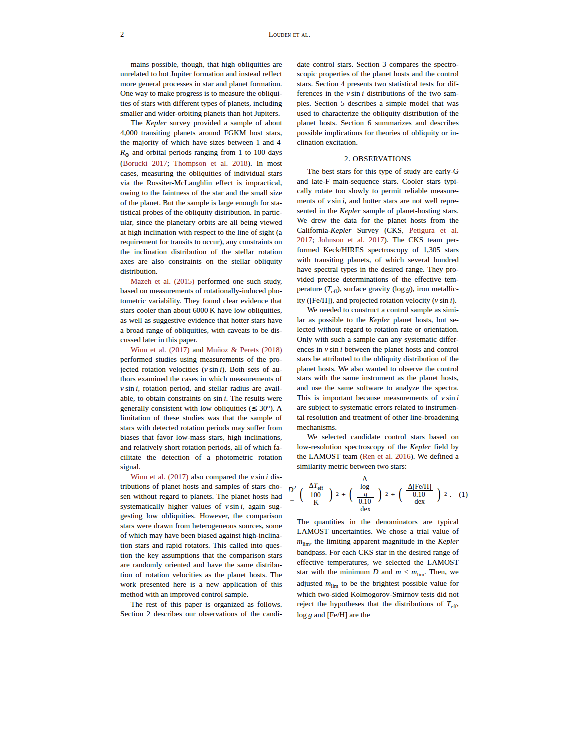2
Louden et al.
mains possible, though, that high obliquities are unrelated to hot Jupiter formation and instead reflect more general processes in star and planet formation. One way to make progress is to measure the obliquities of stars with different types of planets, including smaller and wider-orbiting planets than hot Jupiters.
The Kepler survey provided a sample of about 4,000 transiting planets around FGKM host stars, the majority of which have sizes between 1 and 4 R⊕ and orbital periods ranging from 1 to 100 days (Borucki 2017; Thompson et al. 2018). In most cases, measuring the obliquities of individual stars via the Rossiter-McLaughlin effect is impractical, owing to the faintness of the star and the small size of the planet. But the sample is large enough for statistical probes of the obliquity distribution. In particular, since the planetary orbits are all being viewed at high inclination with respect to the line of sight (a requirement for transits to occur), any constraints on the inclination distribution of the stellar rotation axes are also constraints on the stellar obliquity distribution.
Mazeh et al. (2015) performed one such study, based on measurements of rotationally-induced photometric variability. They found clear evidence that stars cooler than about 6000 K have low obliquities, as well as suggestive evidence that hotter stars have a broad range of obliquities, with caveats to be discussed later in this paper.
Winn et al. (2017) and Muñoz & Perets (2018) performed studies using measurements of the projected rotation velocities (v sin i). Both sets of authors examined the cases in which measurements of v sin i, rotation period, and stellar radius are available, to obtain constraints on sin i. The results were generally consistent with low obliquities (≲ 30°). A limitation of these studies was that the sample of stars with detected rotation periods may suffer from biases that favor low-mass stars, high inclinations, and relatively short rotation periods, all of which facilitate the detection of a photometric rotation signal.
Winn et al. (2017) also compared the v sin i distributions of planet hosts and samples of stars chosen without regard to planets. The planet hosts had systematically higher values of v sin i, again suggesting low obliquities. However, the comparison stars were drawn from heterogeneous sources, some of which may have been biased against high-inclination stars and rapid rotators. This called into question the key assumptions that the comparison stars are randomly oriented and have the same distribution of rotation velocities as the planet hosts. The work presented here is a new application of this method with an improved control sample.
The rest of this paper is organized as follows. Section 2 describes our observations of the candidate control stars. Section 3 compares the spectroscopic properties of the planet hosts and the control stars. Section 4 presents two statistical tests for differences in the v sin i distributions of the two samples. Section 5 describes a simple model that was used to characterize the obliquity distribution of the planet hosts. Section 6 summarizes and describes possible implications for theories of obliquity or inclination excitation.
2. Observations
The best stars for this type of study are early-G and late-F main-sequence stars. Cooler stars typically rotate too slowly to permit reliable measurements of v sin i, and hotter stars are not well represented in the Kepler sample of planet-hosting stars. We drew the data for the planet hosts from the California-Kepler Survey (CKS, Petigura et al. 2017; Johnson et al. 2017). The CKS team performed Keck/HIRES spectroscopy of 1,305 stars with transiting planets, of which several hundred have spectral types in the desired range. They provided precise determinations of the effective temperature (Teff), surface gravity (log g), iron metallicity ([Fe/H]), and projected rotation velocity (v sin i).
We needed to construct a control sample as similar as possible to the Kepler planet hosts, but selected without regard to rotation rate or orientation. Only with such a sample can any systematic differences in v sin i between the planet hosts and control stars be attributed to the obliquity distribution of the planet hosts. We also wanted to observe the control stars with the same instrument as the planet hosts, and use the same software to analyze the spectra. This is important because measurements of v sin i are subject to systematic errors related to instrumental resolution and treatment of other line-broadening mechanisms.
We selected candidate control stars based on low-resolution spectroscopy of the Kepler field by the LAMOST team (Ren et al. 2016). We defined a similarity metric between two stars:
D 2 = ( ΔTeff 100 K ) 2 + ( Δ log g 0.10 dex ) 2 + ( Δ[Fe/H] 0.10 dex ) 2 . (1)
The quantities in the denominators are typical LAMOST uncertainties. We chose a trial value of mlim, the limiting apparent magnitude in the Kepler bandpass. For each CKS star in the desired range of effective temperatures, we selected the LAMOST star with the minimum D and m < mlim. Then, we adjusted mlim to be the brightest possible value for which two-sided Kolmogorov-Smirnov tests did not reject the hypotheses that the distributions of Teff, log g and [Fe/H] are the